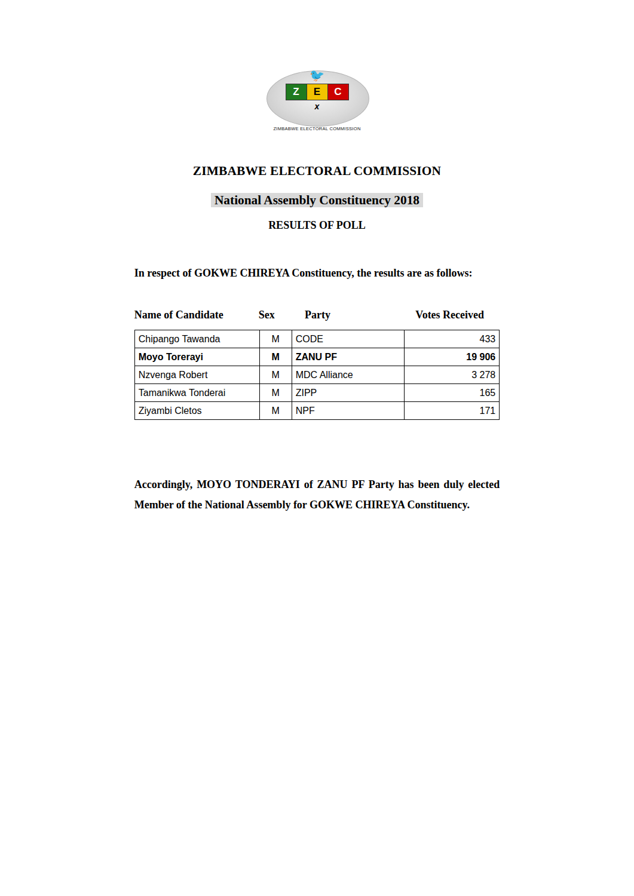🐦
ZEC
x
ZIMBABWE ELECTORAL COMMISSION
ZIMBABWE ELECTORAL COMMISSION
National Assembly Constituency 2018
RESULTS OF POLL
In respect of GOKWE CHIREYA Constituency, the results are as follows:
Name of Candidate
Sex
Party
Votes Received
| Chipango Tawanda | M | CODE | 433 |
| Moyo Torerayi | M | ZANU PF | 19 906 |
| Nzvenga Robert | M | MDC Alliance | 3 278 |
| Tamanikwa Tonderai | M | ZIPP | 165 |
| Ziyambi Cletos | M | NPF | 171 |
Accordingly, MOYO TONDERAYI of ZANU PF Party has been duly elected Member of the National Assembly for GOKWE CHIREYA Constituency.